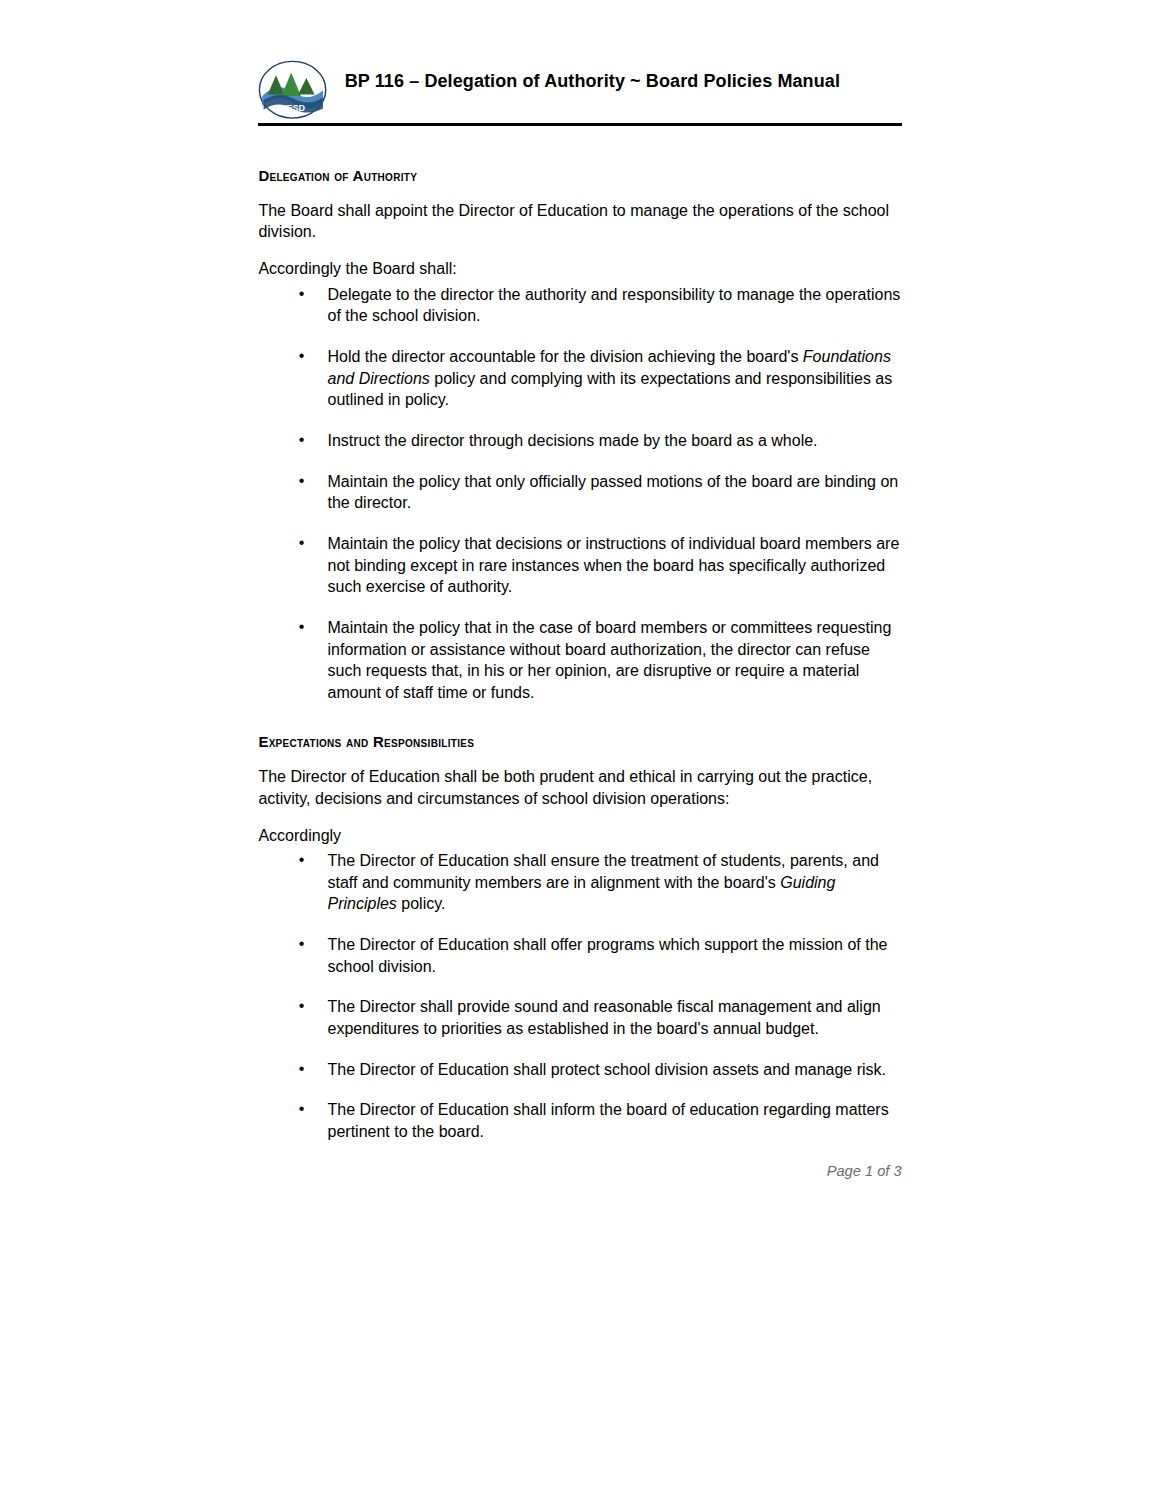NESD
BP 116 – Delegation of Authority ~ Board Policies Manual
Delegation of Authority
The Board shall appoint the Director of Education to manage the operations of the school division.
Accordingly the Board shall:
Delegate to the director the authority and responsibility to manage the operations of the school division.
Hold the director accountable for the division achieving the board's Foundations and Directions policy and complying with its expectations and responsibilities as outlined in policy.
Instruct the director through decisions made by the board as a whole.
Maintain the policy that only officially passed motions of the board are binding on the director.
Maintain the policy that decisions or instructions of individual board members are not binding except in rare instances when the board has specifically authorized such exercise of authority.
Maintain the policy that in the case of board members or committees requesting information or assistance without board authorization, the director can refuse such requests that, in his or her opinion, are disruptive or require a material amount of staff time or funds.
Expectations and Responsibilities
The Director of Education shall be both prudent and ethical in carrying out the practice, activity, decisions and circumstances of school division operations:
Accordingly
The Director of Education shall ensure the treatment of students, parents, and staff and community members are in alignment with the board's Guiding Principles policy.
The Director of Education shall offer programs which support the mission of the school division.
The Director shall provide sound and reasonable fiscal management and align expenditures to priorities as established in the board's annual budget.
The Director of Education shall protect school division assets and manage risk.
The Director of Education shall inform the board of education regarding matters pertinent to the board.
Page 1 of 3